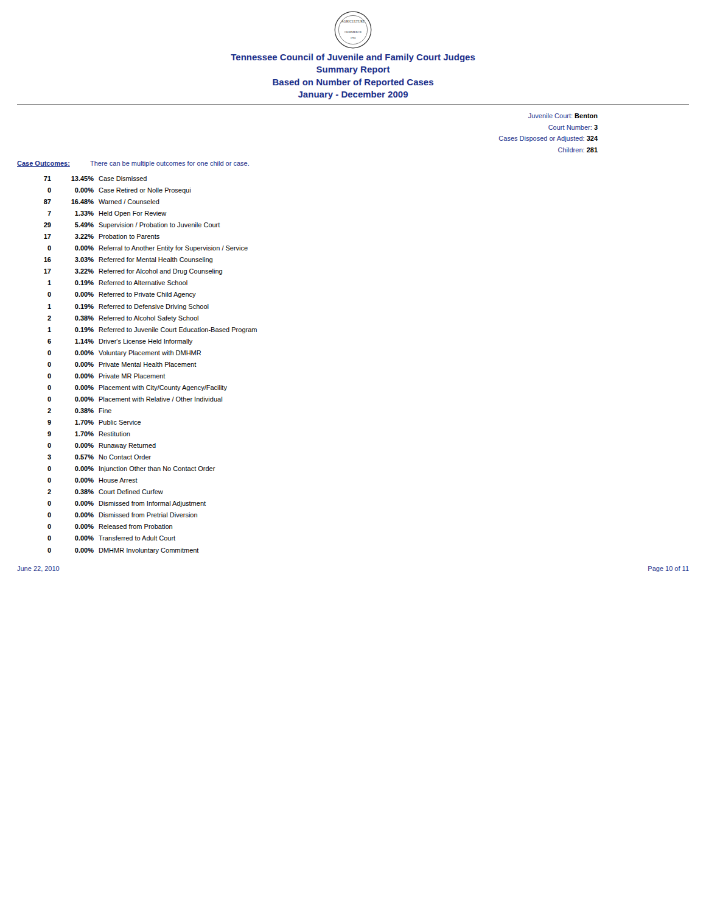Tennessee Council of Juvenile and Family Court Judges
Summary Report
Based on Number of Reported Cases
January - December 2009
Juvenile Court: Benton
Court Number: 3
Cases Disposed or Adjusted: 324
Children: 281
Case Outcomes: There can be multiple outcomes for one child or case.
| 71 | 13.45% | Case Dismissed |
| 0 | 0.00% | Case Retired or Nolle Prosequi |
| 87 | 16.48% | Warned / Counseled |
| 7 | 1.33% | Held Open For Review |
| 29 | 5.49% | Supervision / Probation to Juvenile Court |
| 17 | 3.22% | Probation to Parents |
| 0 | 0.00% | Referral to Another Entity for Supervision / Service |
| 16 | 3.03% | Referred for Mental Health Counseling |
| 17 | 3.22% | Referred for Alcohol and Drug Counseling |
| 1 | 0.19% | Referred to Alternative School |
| 0 | 0.00% | Referred to Private Child Agency |
| 1 | 0.19% | Referred to Defensive Driving School |
| 2 | 0.38% | Referred to Alcohol Safety School |
| 1 | 0.19% | Referred to Juvenile Court Education-Based Program |
| 6 | 1.14% | Driver's License Held Informally |
| 0 | 0.00% | Voluntary Placement with DMHMR |
| 0 | 0.00% | Private Mental Health Placement |
| 0 | 0.00% | Private MR Placement |
| 0 | 0.00% | Placement with City/County Agency/Facility |
| 0 | 0.00% | Placement with Relative / Other Individual |
| 2 | 0.38% | Fine |
| 9 | 1.70% | Public Service |
| 9 | 1.70% | Restitution |
| 0 | 0.00% | Runaway Returned |
| 3 | 0.57% | No Contact Order |
| 0 | 0.00% | Injunction Other than No Contact Order |
| 0 | 0.00% | House Arrest |
| 2 | 0.38% | Court Defined Curfew |
| 0 | 0.00% | Dismissed from Informal Adjustment |
| 0 | 0.00% | Dismissed from Pretrial Diversion |
| 0 | 0.00% | Released from Probation |
| 0 | 0.00% | Transferred to Adult Court |
| 0 | 0.00% | DMHMR Involuntary Commitment |
June 22, 2010 Page 10 of 11